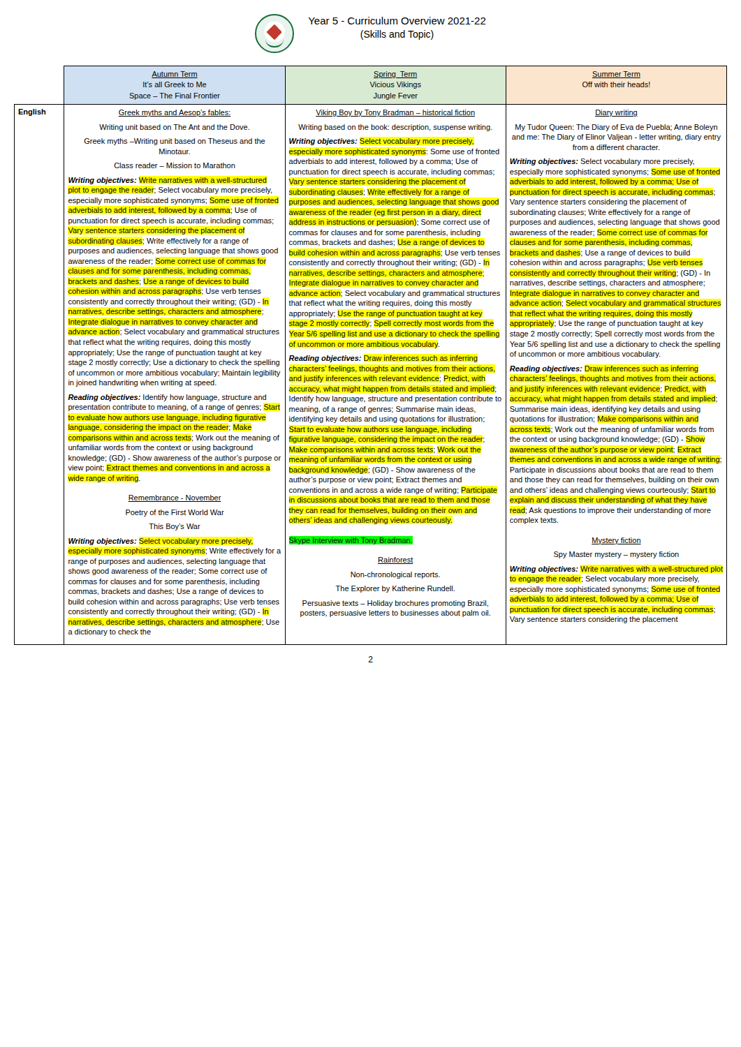Year 5 - Curriculum Overview 2021-22
(Skills and Topic)
| | Autumn Term It’s all Greek to Me Space – The Final Frontier | Spring Term Vicious Vikings Jungle Fever | Summer Term Off with their heads! |
| --- | --- | --- | --- |
| English | Greek myths and Aesop’s fables: Writing unit based on The Ant and the Dove. Greek myths –Writing unit based on Theseus and the Minotaur. Class reader – Mission to Marathon Writing objectives: Write narratives with a well-structured plot to engage the reader ; Select vocabulary more precisely, especially more sophisticated synonyms; Some use of fronted adverbials to add interest, followed by a comma ; Use of punctuation for direct speech is accurate, including commas; Vary sentence starters considering the placement of subordinating clauses ; Write effectively for a range of purposes and audiences, selecting language that shows good awareness of the reader; Some correct use of commas for clauses and for some parenthesis, including commas, brackets and dashes ; Use a range of devices to build cohesion within and across paragraphs ; Use verb tenses consistently and correctly throughout their writing; (GD) - In narratives, describe settings, characters and atmosphere ; Integrate dialogue in narratives to convey character and advance action ; Select vocabulary and grammatical structures that reflect what the writing requires, doing this mostly appropriately; Use the range of punctuation taught at key stage 2 mostly correctly; Use a dictionary to check the spelling of uncommon or more ambitious vocabulary; Maintain legibility in joined handwriting when writing at speed. Reading objectives: Identify how language, structure and presentation contribute to meaning, of a range of genres; Start to evaluate how authors use language, including figurative language, considering the impact on the reader ; Make comparisons within and across texts ; Work out the meaning of unfamiliar words from the context or using background knowledge; (GD) - Show awareness of the author’s purpose or view point; Extract themes and conventions in and across a wide range of writing . Remembrance - November Poetry of the First World War This Boy’s War Writing objectives: Select vocabulary more precisely, especially more sophisticated synonyms ; Write effectively for a range of purposes and audiences, selecting language that shows good awareness of the reader; Some correct use of commas for clauses and for some parenthesis, including commas, brackets and dashes; Use a range of devices to build cohesion within and across paragraphs; Use verb tenses consistently and correctly throughout their writing; (GD) - In narratives, describe settings, characters and atmosphere ; Use a dictionary to check the | Viking Boy by Tony Bradman – historical fiction Writing based on the book: description, suspense writing. Writing objectives: Select vocabulary more precisely, especially more sophisticated synonyms : Some use of fronted adverbials to add interest, followed by a comma; Use of punctuation for direct speech is accurate, including commas; Vary sentence starters considering the placement of subordinating clauses ; Write effectively for a range of purposes and audiences, selecting language that shows good awareness of the reader (eg first person in a diary, direct address in instructions or persuasion) ; Some correct use of commas for clauses and for some parenthesis, including commas, brackets and dashes; Use a range of devices to build cohesion within and across paragraphs ; Use verb tenses consistently and correctly throughout their writing; (GD) - In narratives, describe settings, characters and atmosphere ; Integrate dialogue in narratives to convey character and advance action ; Select vocabulary and grammatical structures that reflect what the writing requires, doing this mostly appropriately; Use the range of punctuation taught at key stage 2 mostly correctly ; Spell correctly most words from the Year 5/6 spelling list and use a dictionary to check the spelling of uncommon or more ambitious vocabulary . Reading objectives: Draw inferences such as inferring characters’ feelings, thoughts and motives from their actions, and justify inferences with relevant evidence ; Predict, with accuracy, what might happen from details stated and implied ; Identify how language, structure and presentation contribute to meaning, of a range of genres; Summarise main ideas, identifying key details and using quotations for illustration; Start to evaluate how authors use language, including figurative language, considering the impact on the reader ; Make comparisons within and across texts ; Work out the meaning of unfamiliar words from the context or using background knowledge ; (GD) - Show awareness of the author’s purpose or view point; Extract themes and conventions in and across a wide range of writing; Participate in discussions about books that are read to them and those they can read for themselves, building on their own and others’ ideas and challenging views courteously. Skype Interview with Tony Bradman. Rainforest Non-chronological reports. The Explorer by Katherine Rundell. Persuasive texts – Holiday brochures promoting Brazil, posters, persuasive letters to businesses about palm oil. | Diary writing My Tudor Queen: The Diary of Eva de Puebla; Anne Boleyn and me: The Diary of Elinor Valjean - letter writing, diary entry from a different character. Writing objectives: Select vocabulary more precisely, especially more sophisticated synonyms; Some use of fronted adverbials to add interest, followed by a comma; Use of punctuation for direct speech is accurate, including commas ; Vary sentence starters considering the placement of subordinating clauses; Write effectively for a range of purposes and audiences, selecting language that shows good awareness of the reader; Some correct use of commas for clauses and for some parenthesis, including commas, brackets and dashes ; Use a range of devices to build cohesion within and across paragraphs; Use verb tenses consistently and correctly throughout their writing ; (GD) - In narratives, describe settings, characters and atmosphere; Integrate dialogue in narratives to convey character and advance action ; Select vocabulary and grammatical structures that reflect what the writing requires, doing this mostly appropriately ; Use the range of punctuation taught at key stage 2 mostly correctly; Spell correctly most words from the Year 5/6 spelling list and use a dictionary to check the spelling of uncommon or more ambitious vocabulary. Reading objectives: Draw inferences such as inferring characters’ feelings, thoughts and motives from their actions, and justify inferences with relevant evidence ; Predict, with accuracy, what might happen from details stated and implied ; Summarise main ideas, identifying key details and using quotations for illustration; Make comparisons within and across texts ; Work out the meaning of unfamiliar words from the context or using background knowledge; (GD) - Show awareness of the author’s purpose or view point ; Extract themes and conventions in and across a wide range of writing ; Participate in discussions about books that are read to them and those they can read for themselves, building on their own and others’ ideas and challenging views courteously; Start to explain and discuss their understanding of what they have read ; Ask questions to improve their understanding of more complex texts. Mystery fiction Spy Master mystery – mystery fiction Writing objectives: Write narratives with a well-structured plot to engage the reader ; Select vocabulary more precisely, especially more sophisticated synonyms; Some use of fronted adverbials to add interest, followed by a comma; Use of punctuation for direct speech is accurate, including commas ; Vary sentence starters considering the placement |
2